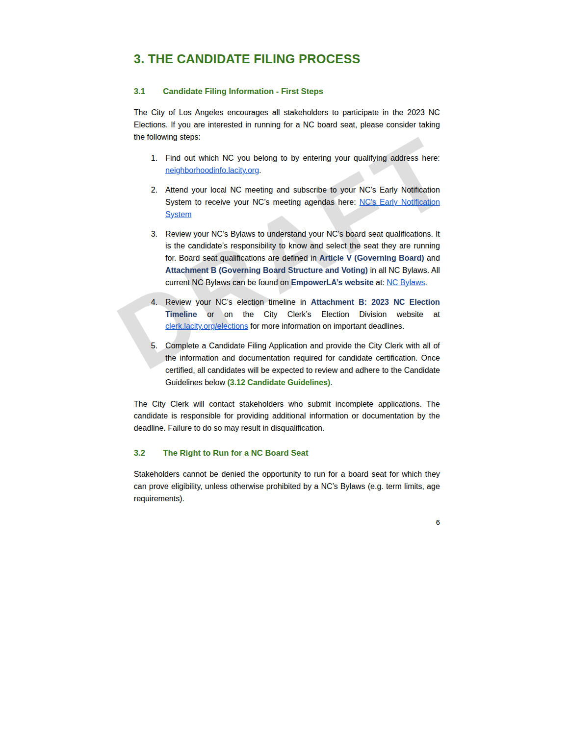DRAFT
3. THE CANDIDATE FILING PROCESS
3.1 Candidate Filing Information - First Steps
The City of Los Angeles encourages all stakeholders to participate in the 2023 NC Elections. If you are interested in running for a NC board seat, please consider taking the following steps:
Find out which NC you belong to by entering your qualifying address here: neighborhoodinfo.lacity.org.
Attend your local NC meeting and subscribe to your NC’s Early Notification System to receive your NC’s meeting agendas here: NC's Early Notification System
Review your NC’s Bylaws to understand your NC’s board seat qualifications. It is the candidate’s responsibility to know and select the seat they are running for. Board seat qualifications are defined in Article V (Governing Board) and Attachment B (Governing Board Structure and Voting) in all NC Bylaws. All current NC Bylaws can be found on EmpowerLA’s website at: NC Bylaws.
Review your NC’s election timeline in Attachment B: 2023 NC Election Timeline or on the City Clerk’s Election Division website at clerk.lacity.org/elections for more information on important deadlines.
Complete a Candidate Filing Application and provide the City Clerk with all of the information and documentation required for candidate certification. Once certified, all candidates will be expected to review and adhere to the Candidate Guidelines below (3.12 Candidate Guidelines).
The City Clerk will contact stakeholders who submit incomplete applications. The candidate is responsible for providing additional information or documentation by the deadline. Failure to do so may result in disqualification.
3.2 The Right to Run for a NC Board Seat
Stakeholders cannot be denied the opportunity to run for a board seat for which they can prove eligibility, unless otherwise prohibited by a NC’s Bylaws (e.g. term limits, age requirements).
6